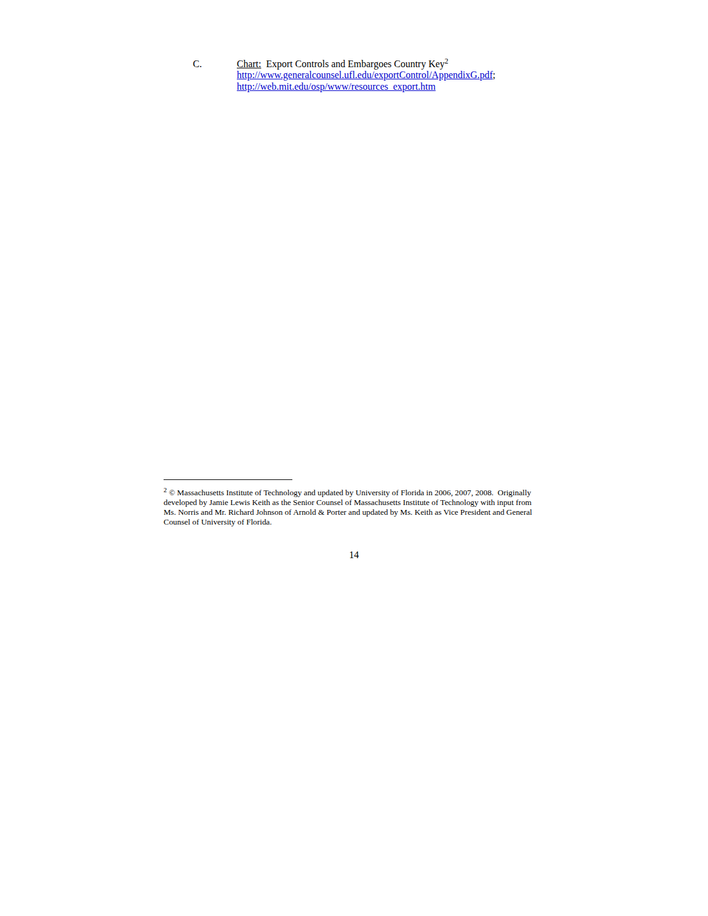C.
Chart: Export Controls and Embargoes Country Key2
http://www.generalcounsel.ufl.edu/exportControl/AppendixG.pdf;
http://web.mit.edu/osp/www/resources_export.htm
2 © Massachusetts Institute of Technology and updated by University of Florida in 2006, 2007, 2008. Originally developed by Jamie Lewis Keith as the Senior Counsel of Massachusetts Institute of Technology with input from Ms. Norris and Mr. Richard Johnson of Arnold & Porter and updated by Ms. Keith as Vice President and General Counsel of University of Florida.
14